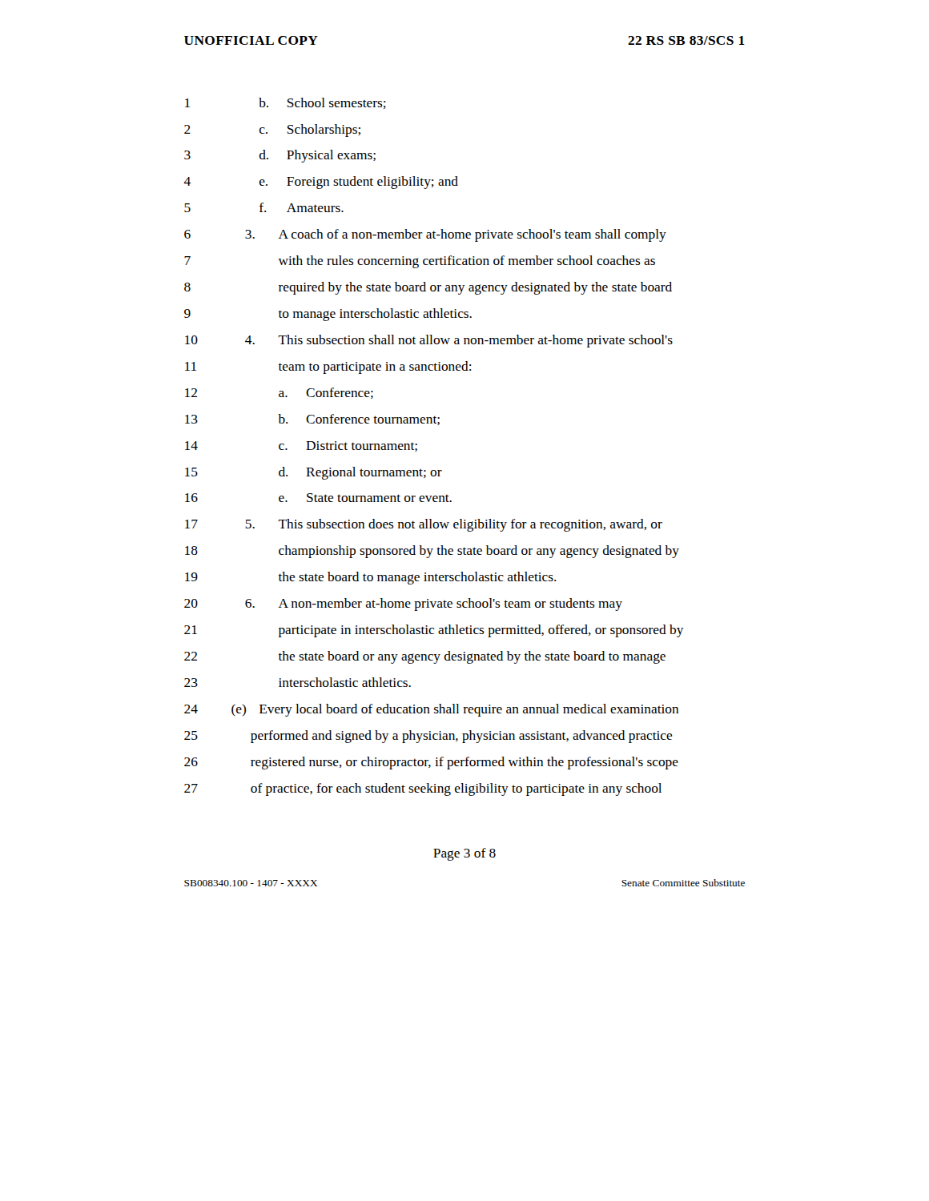Unofficial Copy
22 RS SB 83/SCS 1
| 1 | b. School semesters; |
| 2 | c. Scholarships; |
| 3 | d. Physical exams; |
| 4 | e. Foreign student eligibility; and |
| 5 | f. Amateurs. |
| 6 | 3. A coach of a non-member at-home private school's team shall comply |
| 7 | with the rules concerning certification of member school coaches as |
| 8 | required by the state board or any agency designated by the state board |
| 9 | to manage interscholastic athletics. |
| 10 | 4. This subsection shall not allow a non-member at-home private school's |
| 11 | team to participate in a sanctioned: |
| 12 | a. Conference; |
| 13 | b. Conference tournament; |
| 14 | c. District tournament; |
| 15 | d. Regional tournament; or |
| 16 | e. State tournament or event. |
| 17 | 5. This subsection does not allow eligibility for a recognition, award, or |
| 18 | championship sponsored by the state board or any agency designated by |
| 19 | the state board to manage interscholastic athletics. |
| 20 | 6. A non-member at-home private school's team or students may |
| 21 | participate in interscholastic athletics permitted, offered, or sponsored by |
| 22 | the state board or any agency designated by the state board to manage |
| 23 | interscholastic athletics. |
| 24 | (e) Every local board of education shall require an annual medical examination |
| 25 | performed and signed by a physician, physician assistant, advanced practice |
| 26 | registered nurse, or chiropractor, if performed within the professional's scope |
| 27 | of practice, for each student seeking eligibility to participate in any school |
Page 3 of 8
SB008340.100 - 1407 - XXXX Senate Committee Substitute